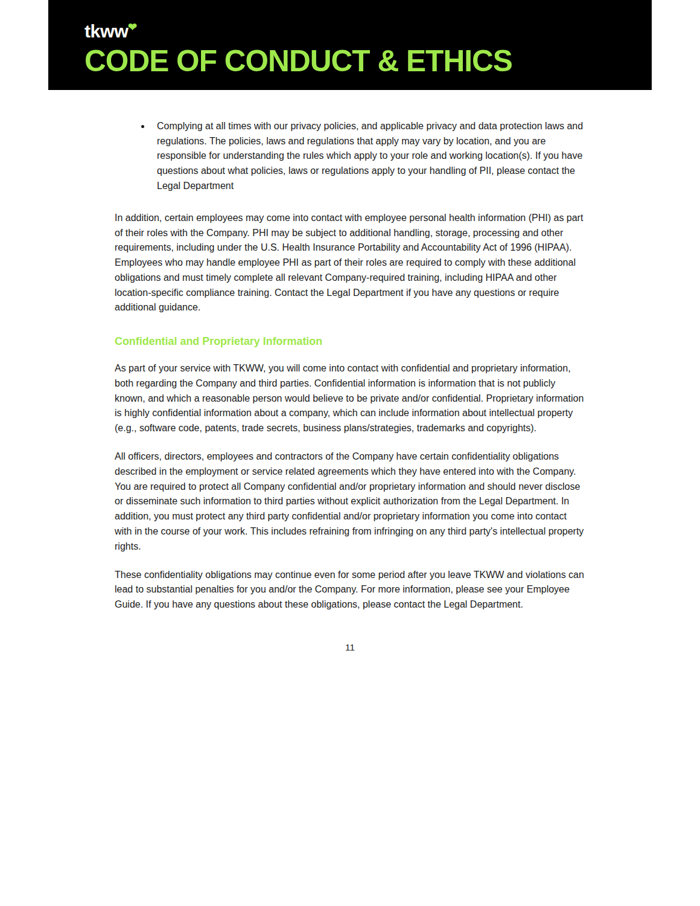tkww❤
Code of Conduct & Ethics
Complying at all times with our privacy policies, and applicable privacy and data protection laws and regulations. The policies, laws and regulations that apply may vary by location, and you are responsible for understanding the rules which apply to your role and working location(s). If you have questions about what policies, laws or regulations apply to your handling of PII, please contact the Legal Department
In addition, certain employees may come into contact with employee personal health information (PHI) as part of their roles with the Company. PHI may be subject to additional handling, storage, processing and other requirements, including under the U.S. Health Insurance Portability and Accountability Act of 1996 (HIPAA). Employees who may handle employee PHI as part of their roles are required to comply with these additional obligations and must timely complete all relevant Company-required training, including HIPAA and other location-specific compliance training. Contact the Legal Department if you have any questions or require additional guidance.
Confidential and Proprietary Information
As part of your service with TKWW, you will come into contact with confidential and proprietary information, both regarding the Company and third parties. Confidential information is information that is not publicly known, and which a reasonable person would believe to be private and/or confidential. Proprietary information is highly confidential information about a company, which can include information about intellectual property (e.g., software code, patents, trade secrets, business plans/strategies, trademarks and copyrights).
All officers, directors, employees and contractors of the Company have certain confidentiality obligations described in the employment or service related agreements which they have entered into with the Company. You are required to protect all Company confidential and/or proprietary information and should never disclose or disseminate such information to third parties without explicit authorization from the Legal Department. In addition, you must protect any third party confidential and/or proprietary information you come into contact with in the course of your work. This includes refraining from infringing on any third party's intellectual property rights.
These confidentiality obligations may continue even for some period after you leave TKWW and violations can lead to substantial penalties for you and/or the Company. For more information, please see your Employee Guide. If you have any questions about these obligations, please contact the Legal Department.
11